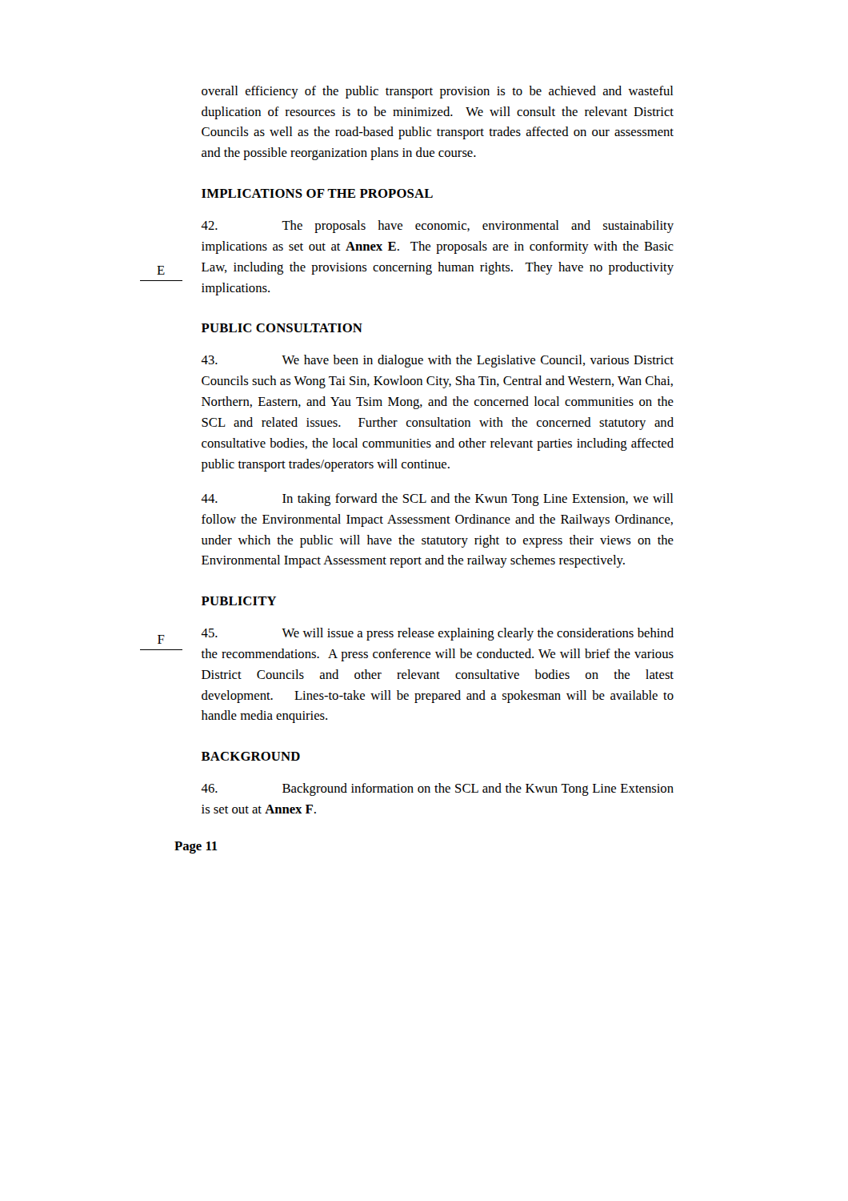overall efficiency of the public transport provision is to be achieved and wasteful duplication of resources is to be minimized. We will consult the relevant District Councils as well as the road-based public transport trades affected on our assessment and the possible reorganization plans in due course.
Implications of the Proposal
E
42. The proposals have economic, environmental and sustainability implications as set out at Annex E. The proposals are in conformity with the Basic Law, including the provisions concerning human rights. They have no productivity implications.
Public Consultation
43. We have been in dialogue with the Legislative Council, various District Councils such as Wong Tai Sin, Kowloon City, Sha Tin, Central and Western, Wan Chai, Northern, Eastern, and Yau Tsim Mong, and the concerned local communities on the SCL and related issues. Further consultation with the concerned statutory and consultative bodies, the local communities and other relevant parties including affected public transport trades/operators will continue.
44. In taking forward the SCL and the Kwun Tong Line Extension, we will follow the Environmental Impact Assessment Ordinance and the Railways Ordinance, under which the public will have the statutory right to express their views on the Environmental Impact Assessment report and the railway schemes respectively.
Publicity
45. We will issue a press release explaining clearly the considerations behind the recommendations. A press conference will be conducted. We will brief the various District Councils and other relevant consultative bodies on the latest development. Lines-to-take will be prepared and a spokesman will be available to handle media enquiries.
Background
F
46. Background information on the SCL and the Kwun Tong Line Extension is set out at Annex F.
Page 11